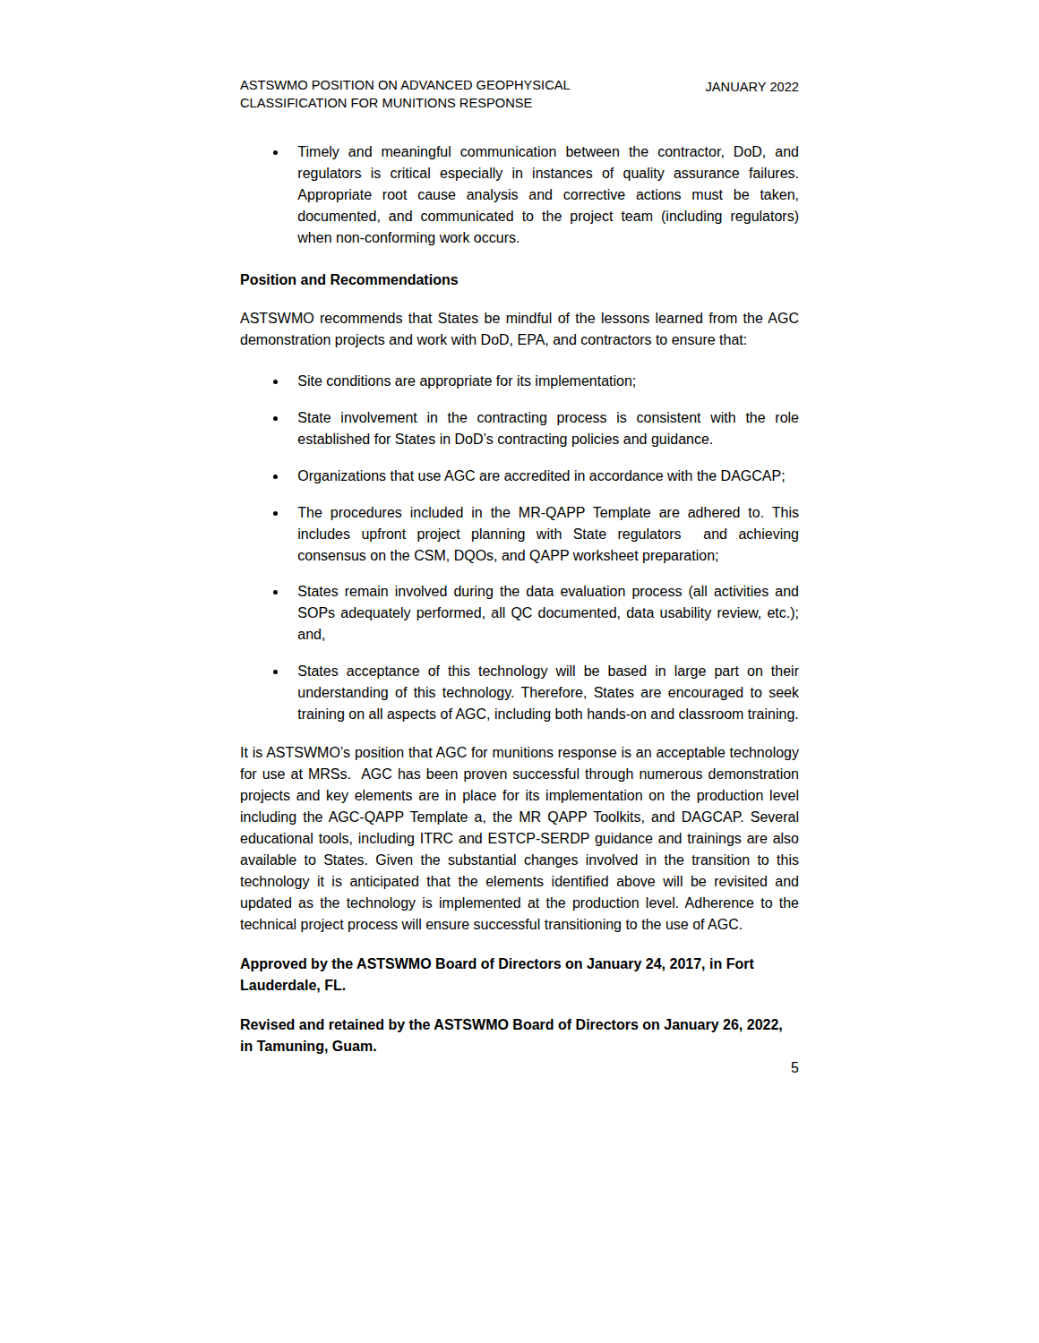ASTSWMO Position on Advanced Geophysical Classification for Munitions Response
January 2022
Timely and meaningful communication between the contractor, DoD, and regulators is critical especially in instances of quality assurance failures. Appropriate root cause analysis and corrective actions must be taken, documented, and communicated to the project team (including regulators) when non-conforming work occurs.
Position and Recommendations
ASTSWMO recommends that States be mindful of the lessons learned from the AGC demonstration projects and work with DoD, EPA, and contractors to ensure that:
Site conditions are appropriate for its implementation;
State involvement in the contracting process is consistent with the role established for States in DoD’s contracting policies and guidance.
Organizations that use AGC are accredited in accordance with the DAGCAP;
The procedures included in the MR-QAPP Template are adhered to. This includes upfront project planning with State regulators and achieving consensus on the CSM, DQOs, and QAPP worksheet preparation;
States remain involved during the data evaluation process (all activities and SOPs adequately performed, all QC documented, data usability review, etc.); and,
States acceptance of this technology will be based in large part on their understanding of this technology. Therefore, States are encouraged to seek training on all aspects of AGC, including both hands-on and classroom training.
It is ASTSWMO’s position that AGC for munitions response is an acceptable technology for use at MRSs. AGC has been proven successful through numerous demonstration projects and key elements are in place for its implementation on the production level including the AGC-QAPP Template a, the MR QAPP Toolkits, and DAGCAP. Several educational tools, including ITRC and ESTCP-SERDP guidance and trainings are also available to States. Given the substantial changes involved in the transition to this technology it is anticipated that the elements identified above will be revisited and updated as the technology is implemented at the production level. Adherence to the technical project process will ensure successful transitioning to the use of AGC.
Approved by the ASTSWMO Board of Directors on January 24, 2017, in Fort Lauderdale, FL.
Revised and retained by the ASTSWMO Board of Directors on January 26, 2022, in Tamuning, Guam.
5